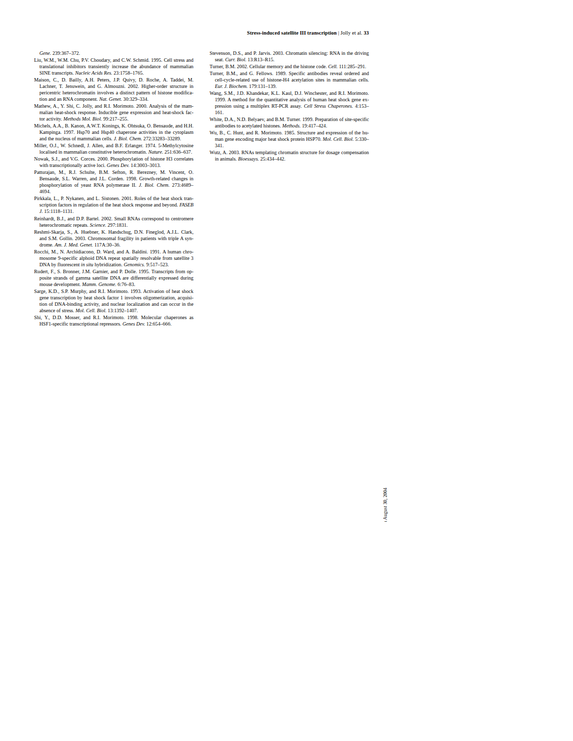Stress-induced satellite III transcription | Jolly et al. 33
Gene. 239:367–372.
Liu, W.M., W.M. Chu, P.V. Choudary, and C.W. Schmid. 1995. Cell stress and translational inhibitors transiently increase the abundance of mammalian SINE transcripts. Nucleic Acids Res. 23:1758–1765.
Maison, C., D. Bailly, A.H. Peters, J.P. Quivy, D. Roche, A. Taddei, M. Lachner, T. Jenuwein, and G. Almouzni. 2002. Higher-order structure in pericentric heterochromatin involves a distinct pattern of histone modification and an RNA component. Nat. Genet. 30:329–334.
Mathew, A., Y. Shi, C. Jolly, and R.I. Morimoto. 2000. Analysis of the mammalian heat-shock response. Inducible gene expression and heat-shock factor activity. Methods Mol. Biol. 99:217–255.
Michels, A.A., B. Kanon, A.W.T. Konings, K. Ohtsuka, O. Bensaude, and H.H. Kampinga. 1997. Hsp70 and Hsp40 chaperone activities in the cytoplasm and the nucleus of mammalian cells. J. Biol. Chem. 272:33283–33289.
Miller, O.J., W. Schnedl, J. Allen, and B.F. Erlanger. 1974. 5-Methylcytosine localised in mammalian constitutive heterochromatin. Nature. 251:636–637.
Nowak, S.J., and V.G. Corces. 2000. Phosphorylation of histone H3 correlates with transcriptionally active loci. Genes Dev. 14:3003–3013.
Patturajan, M., R.J. Schulte, B.M. Sefton, R. Berezney, M. Vincent, O. Bensaude, S.L. Warren, and J.L. Corden. 1998. Growth-related changes in phosphorylation of yeast RNA polymerase II. J. Biol. Chem. 273:4689–4694.
Pirkkala, L., P. Nykanen, and L. Sistonen. 2001. Roles of the heat shock transcription factors in regulation of the heat shock response and beyond. FASEB J. 15:1118–1131.
Reinhardt, B.J., and D.P. Bartel. 2002. Small RNAs correspond to centromere heterochromatic repeats. Science. 297:1831.
Reshmi-Skarja, S., A. Huebner, K. Handschug, D.N. Fineglod, A.J.L. Clark, and S.M. Gollin. 2003. Chromosomal fragility in patients with triple A syndrome. Am. J. Med. Genet. 117A:30–36.
Rocchi, M., N. Archidiacono, D. Ward, and A. Baldini. 1991. A human chromosome 9-specific alphoid DNA repeat spatially resolvable from satellite 3 DNA by fluorescent in situ hybridization. Genomics. 9:517–523.
Rudert, F., S. Bronner, J.M. Garnier, and P. Dolle. 1995. Transcripts from opposite strands of gamma satellite DNA are differentially expressed during mouse development. Mamm. Genome. 6:76–83.
Sarge, K.D., S.P. Murphy, and R.I. Morimoto. 1993. Activation of heat shock gene transcription by heat shock factor 1 involves oligomerization, acquisition of DNA-binding activity, and nuclear localization and can occur in the absence of stress. Mol. Cell. Biol. 13:1392–1407.
Shi, Y., D.D. Mosser, and R.I. Morimoto. 1998. Molecular chaperones as HSF1-specific transcriptional repressors. Genes Dev. 12:654–666.
Stevenson, D.S., and P. Jarvis. 2003. Chromatin silencing: RNA in the driving seat. Curr. Biol. 13:R13–R15.
Turner, B.M. 2002. Cellular memory and the histone code. Cell. 111:285–291.
Turner, B.M., and G. Fellows. 1989. Specific antibodies reveal ordered and cell-cycle-related use of histone-H4 acetylation sites in mammalian cells. Eur. J. Biochem. 179:131–139.
Wang, S.M., J.D. Khandekar, K.L. Kaul, D.J. Winchester, and R.I. Morimoto. 1999. A method for the quantitative analysis of human heat shock gene expression using a multiplex RT-PCR assay. Cell Stress Chaperones. 4:153–161.
White, D.A., N.D. Belyaev, and B.M. Turner. 1999. Preparation of site-specific antibodies to acetylated histones. Methods. 19:417–424.
Wu, B., C. Hunt, and R. Morimoto. 1985. Structure and expression of the human gene encoding major heat shock protein HSP70. Mol. Cell. Biol. 5:330–341.
Wutz, A. 2003. RNAs templating chromatin structure for dosage compensation in animals. Bioessays. 25:434–442.
Downloaded from www.jcb.org on August 30, 2004